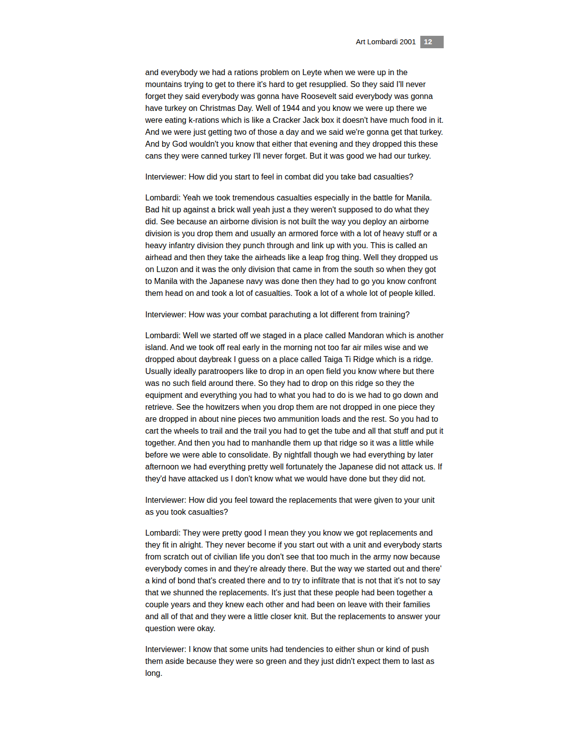Art Lombardi 200112
and everybody we had a rations problem on Leyte when we were up in the mountains trying to get to there it's hard to get resupplied. So they said I'll never forget they said everybody was gonna have Roosevelt said everybody was gonna have turkey on Christmas Day. Well of 1944 and you know we were up there we were eating k-rations which is like a Cracker Jack box it doesn't have much food in it. And we were just getting two of those a day and we said we're gonna get that turkey. And by God wouldn't you know that either that evening and they dropped this these cans they were canned turkey I'll never forget. But it was good we had our turkey.
Interviewer: How did you start to feel in combat did you take bad casualties?
Lombardi: Yeah we took tremendous casualties especially in the battle for Manila. Bad hit up against a brick wall yeah just a they weren't supposed to do what they did. See because an airborne division is not built the way you deploy an airborne division is you drop them and usually an armored force with a lot of heavy stuff or a heavy infantry division they punch through and link up with you. This is called an airhead and then they take the airheads like a leap frog thing. Well they dropped us on Luzon and it was the only division that came in from the south so when they got to Manila with the Japanese navy was done then they had to go you know confront them head on and took a lot of casualties. Took a lot of a whole lot of people killed.
Interviewer: How was your combat parachuting a lot different from training?
Lombardi: Well we started off we staged in a place called Mandoran which is another island. And we took off real early in the morning not too far air miles wise and we dropped about daybreak I guess on a place called Taiga Ti Ridge which is a ridge. Usually ideally paratroopers like to drop in an open field you know where but there was no such field around there. So they had to drop on this ridge so they the equipment and everything you had to what you had to do is we had to go down and retrieve. See the howitzers when you drop them are not dropped in one piece they are dropped in about nine pieces two ammunition loads and the rest. So you had to cart the wheels to trail and the trail you had to get the tube and all that stuff and put it together. And then you had to manhandle them up that ridge so it was a little while before we were able to consolidate. By nightfall though we had everything by later afternoon we had everything pretty well fortunately the Japanese did not attack us. If they'd have attacked us I don't know what we would have done but they did not.
Interviewer: How did you feel toward the replacements that were given to your unit as you took casualties?
Lombardi: They were pretty good I mean they you know we got replacements and they fit in alright. They never become if you start out with a unit and everybody starts from scratch out of civilian life you don't see that too much in the army now because everybody comes in and they're already there. But the way we started out and there' a kind of bond that's created there and to try to infiltrate that is not that it's not to say that we shunned the replacements. It's just that these people had been together a couple years and they knew each other and had been on leave with their families and all of that and they were a little closer knit. But the replacements to answer your question were okay.
Interviewer: I know that some units had tendencies to either shun or kind of push them aside because they were so green and they just didn't expect them to last as long.